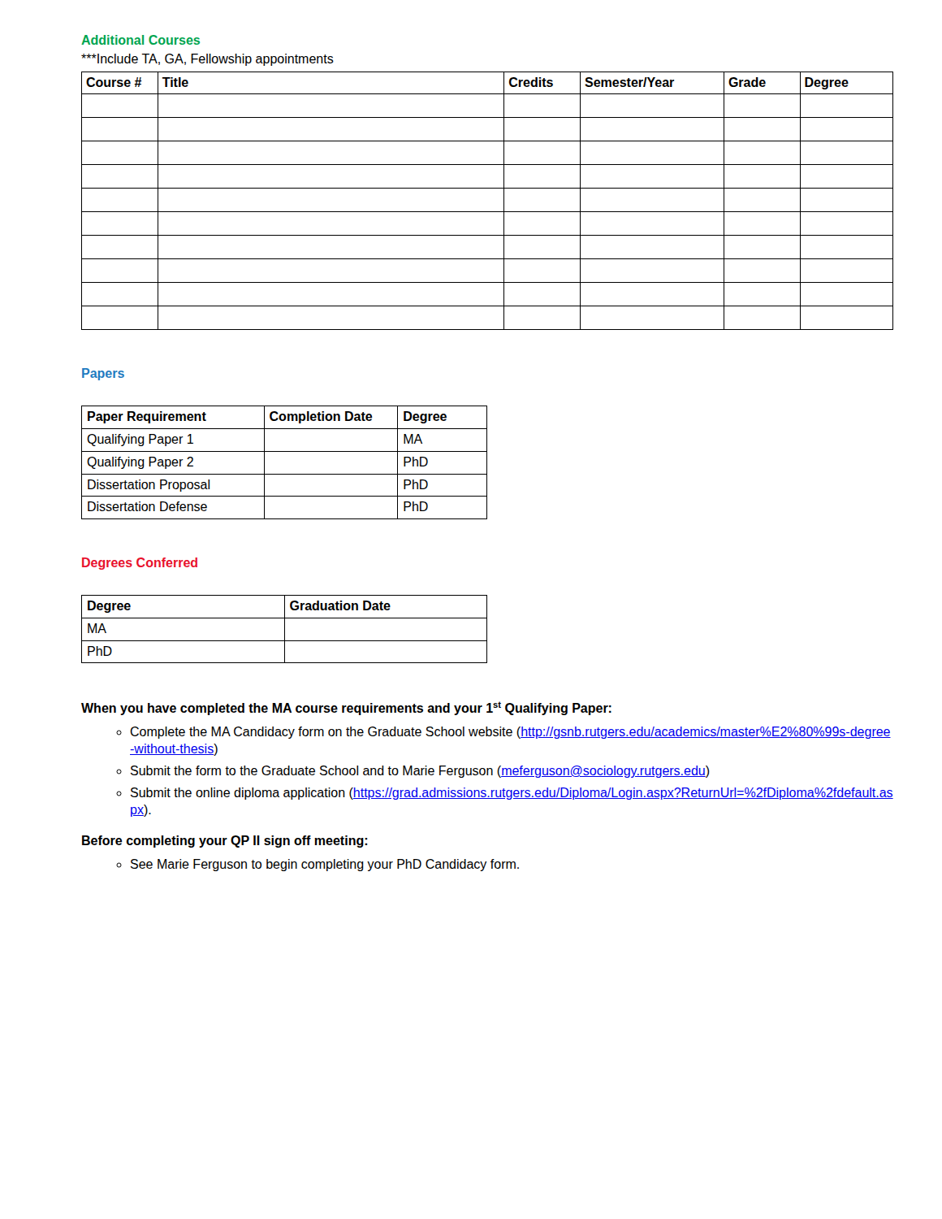Additional Courses
***Include TA, GA, Fellowship appointments
| Course # | Title | Credits | Semester/Year | Grade | Degree |
| --- | --- | --- | --- | --- | --- |
Papers
| Paper Requirement | Completion Date | Degree |
| --- | --- | --- |
| Qualifying Paper 1 | | MA |
| Qualifying Paper 2 | | PhD |
| Dissertation Proposal | | PhD |
| Dissertation Defense | | PhD |
Degrees Conferred
| Degree | Graduation Date |
| --- | --- |
| MA | |
| PhD | |
When you have completed the MA course requirements and your 1st Qualifying Paper:
Complete the MA Candidacy form on the Graduate School website (http://gsnb.rutgers.edu/academics/master%E2%80%99s-degree-without-thesis)
Submit the form to the Graduate School and to Marie Ferguson (meferguson@sociology.rutgers.edu)
Submit the online diploma application (https://grad.admissions.rutgers.edu/Diploma/Login.aspx?ReturnUrl=%2fDiploma%2fdefault.aspx).
Before completing your QP II sign off meeting:
See Marie Ferguson to begin completing your PhD Candidacy form.